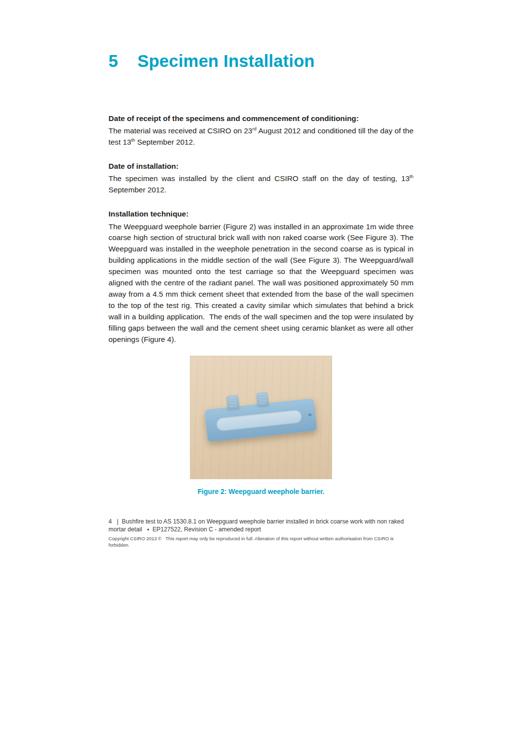5 Specimen Installation
Date of receipt of the specimens and commencement of conditioning:
The material was received at CSIRO on 23rd August 2012 and conditioned till the day of the test 13th September 2012.
Date of installation:
The specimen was installed by the client and CSIRO staff on the day of testing, 13th September 2012.
Installation technique:
The Weepguard weephole barrier (Figure 2) was installed in an approximate 1m wide three coarse high section of structural brick wall with non raked coarse work (See Figure 3). The Weepguard was installed in the weephole penetration in the second coarse as is typical in building applications in the middle section of the wall (See Figure 3). The Weepguard/wall specimen was mounted onto the test carriage so that the Weepguard specimen was aligned with the centre of the radiant panel. The wall was positioned approximately 50 mm away from a 4.5 mm thick cement sheet that extended from the base of the wall specimen to the top of the test rig. This created a cavity similar which simulates that behind a brick wall in a building application. The ends of the wall specimen and the top were insulated by filling gaps between the wall and the cement sheet using ceramic blanket as were all other openings (Figure 4).
Figure 2: Weepguard weephole barrier.
4 | Bushfire test to AS 1530.8.1 on Weepguard weephole barrier installed in brick coarse work with non raked mortar detail • EP127522, Revision C - amended report
Copyright CSIRO 2013 © This report may only be reproduced in full. Alteration of this report without written authorisation from CSIRO is forbidden.